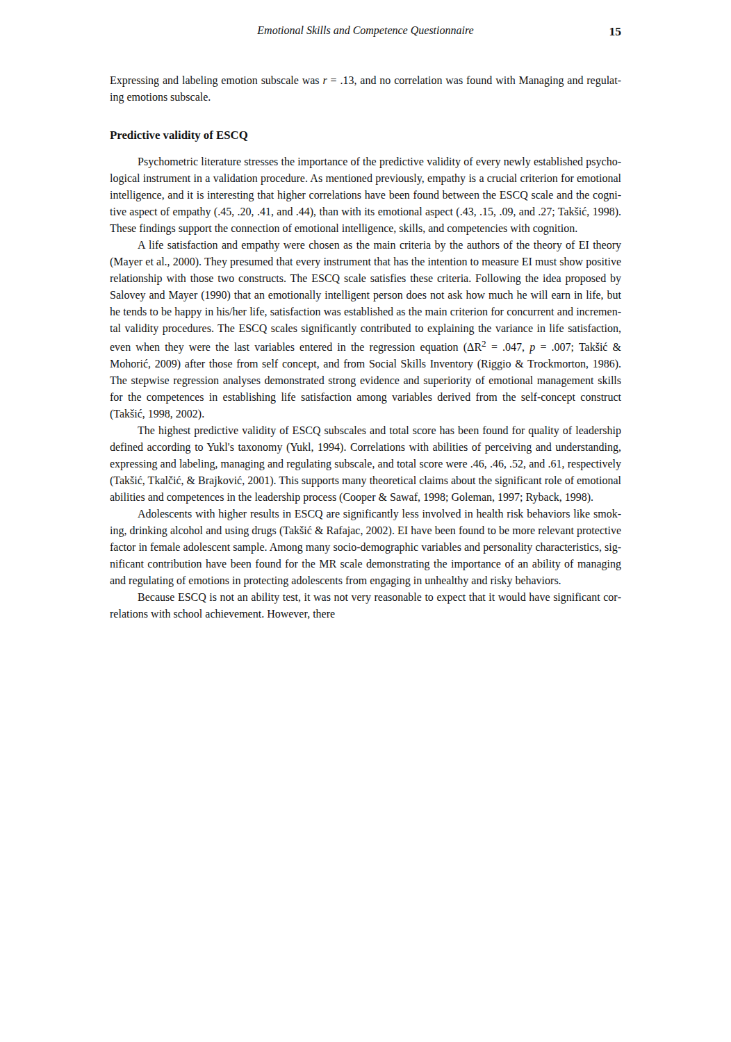Emotional Skills and Competence Questionnaire 15
Expressing and labeling emotion subscale was r = .13, and no correlation was found with Managing and regulating emotions subscale.
Predictive validity of ESCQ
Psychometric literature stresses the importance of the predictive validity of every newly established psychological instrument in a validation procedure. As mentioned previously, empathy is a crucial criterion for emotional intelligence, and it is interesting that higher correlations have been found between the ESCQ scale and the cognitive aspect of empathy (.45, .20, .41, and .44), than with its emotional aspect (.43, .15, .09, and .27; Takšić, 1998). These findings support the connection of emotional intelligence, skills, and competencies with cognition.
A life satisfaction and empathy were chosen as the main criteria by the authors of the theory of EI theory (Mayer et al., 2000). They presumed that every instrument that has the intention to measure EI must show positive relationship with those two constructs. The ESCQ scale satisfies these criteria. Following the idea proposed by Salovey and Mayer (1990) that an emotionally intelligent person does not ask how much he will earn in life, but he tends to be happy in his/her life, satisfaction was established as the main criterion for concurrent and incremental validity procedures. The ESCQ scales significantly contributed to explaining the variance in life satisfaction, even when they were the last variables entered in the regression equation (ΔR2 = .047, p = .007; Takšić & Mohorić, 2009) after those from self concept, and from Social Skills Inventory (Riggio & Trockmorton, 1986). The stepwise regression analyses demonstrated strong evidence and superiority of emotional management skills for the competences in establishing life satisfaction among variables derived from the self-concept construct (Takšić, 1998, 2002).
The highest predictive validity of ESCQ subscales and total score has been found for quality of leadership defined according to Yukl's taxonomy (Yukl, 1994). Correlations with abilities of perceiving and understanding, expressing and labeling, managing and regulating subscale, and total score were .46, .46, .52, and .61, respectively (Takšić, Tkalčić, & Brajković, 2001). This supports many theoretical claims about the significant role of emotional abilities and competences in the leadership process (Cooper & Sawaf, 1998; Goleman, 1997; Ryback, 1998).
Adolescents with higher results in ESCQ are significantly less involved in health risk behaviors like smoking, drinking alcohol and using drugs (Takšić & Rafajac, 2002). EI have been found to be more relevant protective factor in female adolescent sample. Among many socio-demographic variables and personality characteristics, significant contribution have been found for the MR scale demonstrating the importance of an ability of managing and regulating of emotions in protecting adolescents from engaging in unhealthy and risky behaviors.
Because ESCQ is not an ability test, it was not very reasonable to expect that it would have significant correlations with school achievement. However, there